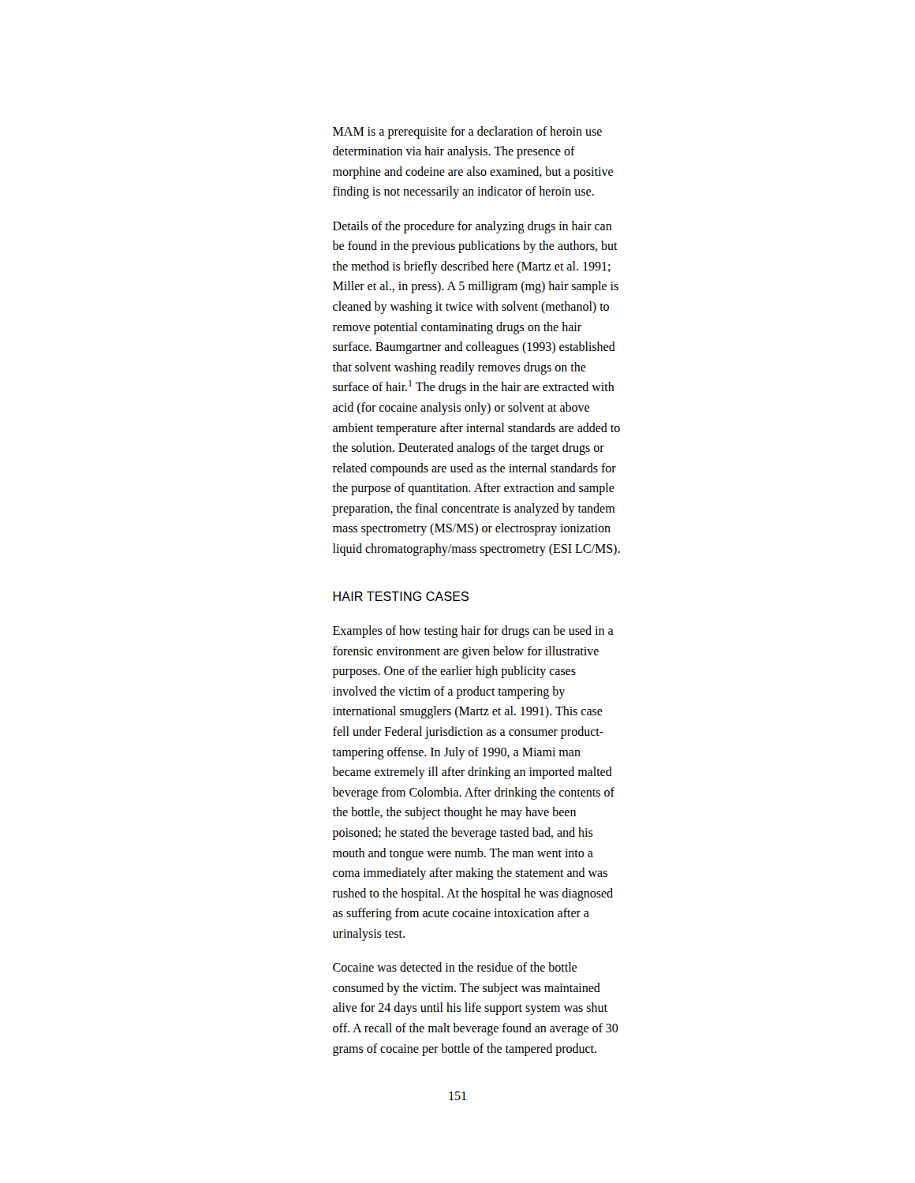MAM is a prerequisite for a declaration of heroin use determination via hair analysis. The presence of morphine and codeine are also examined, but a positive finding is not necessarily an indicator of heroin use.
Details of the procedure for analyzing drugs in hair can be found in the previous publications by the authors, but the method is briefly described here (Martz et al. 1991; Miller et al., in press). A 5 milligram (mg) hair sample is cleaned by washing it twice with solvent (methanol) to remove potential contaminating drugs on the hair surface. Baumgartner and colleagues (1993) established that solvent washing readily removes drugs on the surface of hair.1 The drugs in the hair are extracted with acid (for cocaine analysis only) or solvent at above ambient temperature after internal standards are added to the solution. Deuterated analogs of the target drugs or related compounds are used as the internal standards for the purpose of quantitation. After extraction and sample preparation, the final concentrate is analyzed by tandem mass spectrometry (MS/MS) or electrospray ionization liquid chromatography/mass spectrometry (ESI LC/MS).
HAIR TESTING CASES
Examples of how testing hair for drugs can be used in a forensic environment are given below for illustrative purposes. One of the earlier high publicity cases involved the victim of a product tampering by international smugglers (Martz et al. 1991). This case fell under Federal jurisdiction as a consumer product-tampering offense. In July of 1990, a Miami man became extremely ill after drinking an imported malted beverage from Colombia. After drinking the contents of the bottle, the subject thought he may have been poisoned; he stated the beverage tasted bad, and his mouth and tongue were numb. The man went into a coma immediately after making the statement and was rushed to the hospital. At the hospital he was diagnosed as suffering from acute cocaine intoxication after a urinalysis test.
Cocaine was detected in the residue of the bottle consumed by the victim. The subject was maintained alive for 24 days until his life support system was shut off. A recall of the malt beverage found an average of 30 grams of cocaine per bottle of the tampered product.
151